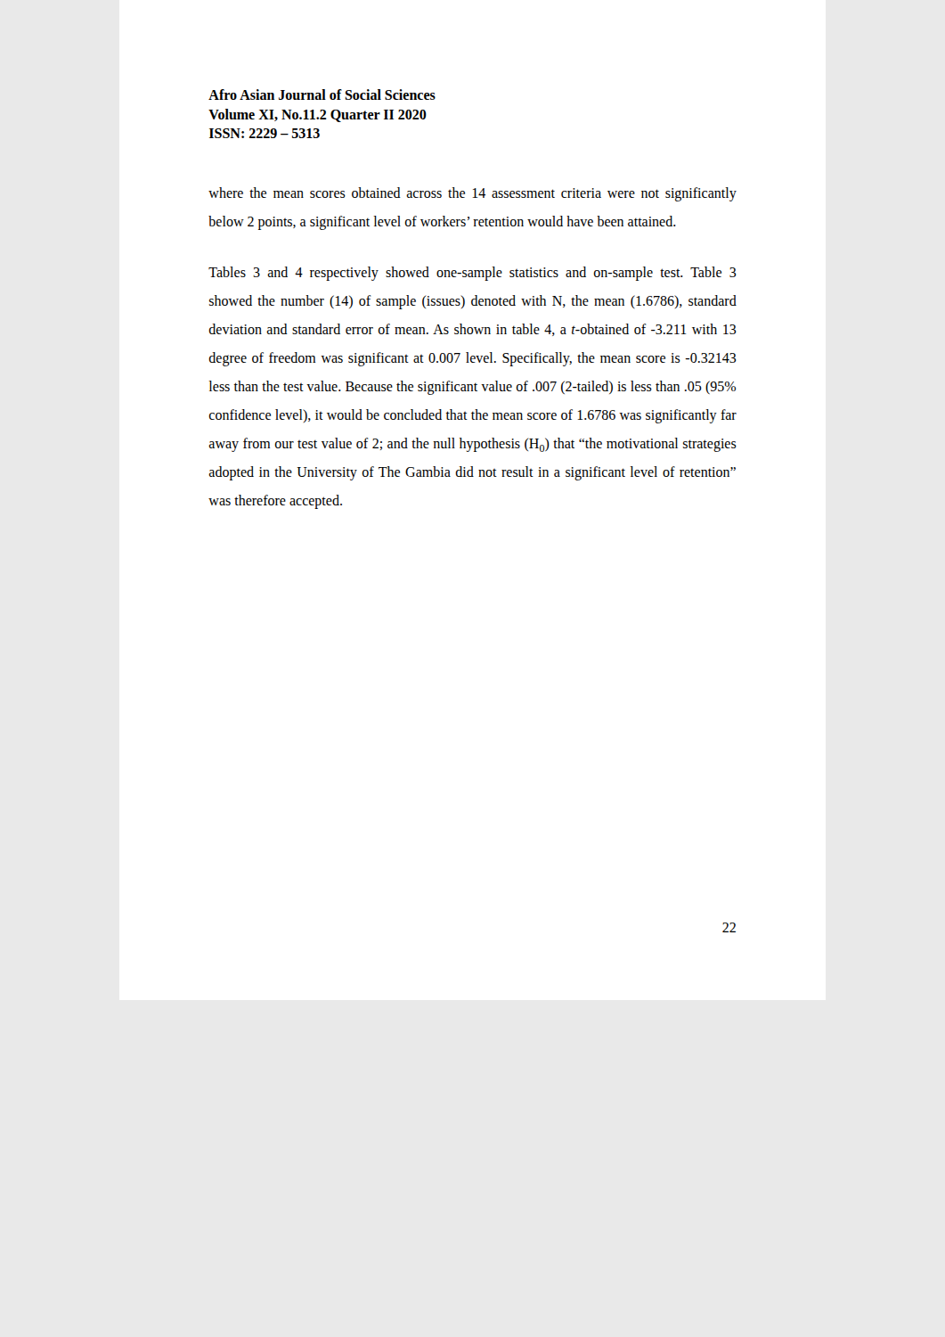Afro Asian Journal of Social Sciences
Volume XI, No.11.2 Quarter II 2020
ISSN: 2229 – 5313
where the mean scores obtained across the 14 assessment criteria were not significantly below 2 points, a significant level of workers’ retention would have been attained.
Tables 3 and 4 respectively showed one-sample statistics and on-sample test. Table 3 showed the number (14) of sample (issues) denoted with N, the mean (1.6786), standard deviation and standard error of mean. As shown in table 4, a t-obtained of -3.211 with 13 degree of freedom was significant at 0.007 level. Specifically, the mean score is -0.32143 less than the test value. Because the significant value of .007 (2-tailed) is less than .05 (95% confidence level), it would be concluded that the mean score of 1.6786 was significantly far away from our test value of 2; and the null hypothesis (H0) that “the motivational strategies adopted in the University of The Gambia did not result in a significant level of retention” was therefore accepted.
22